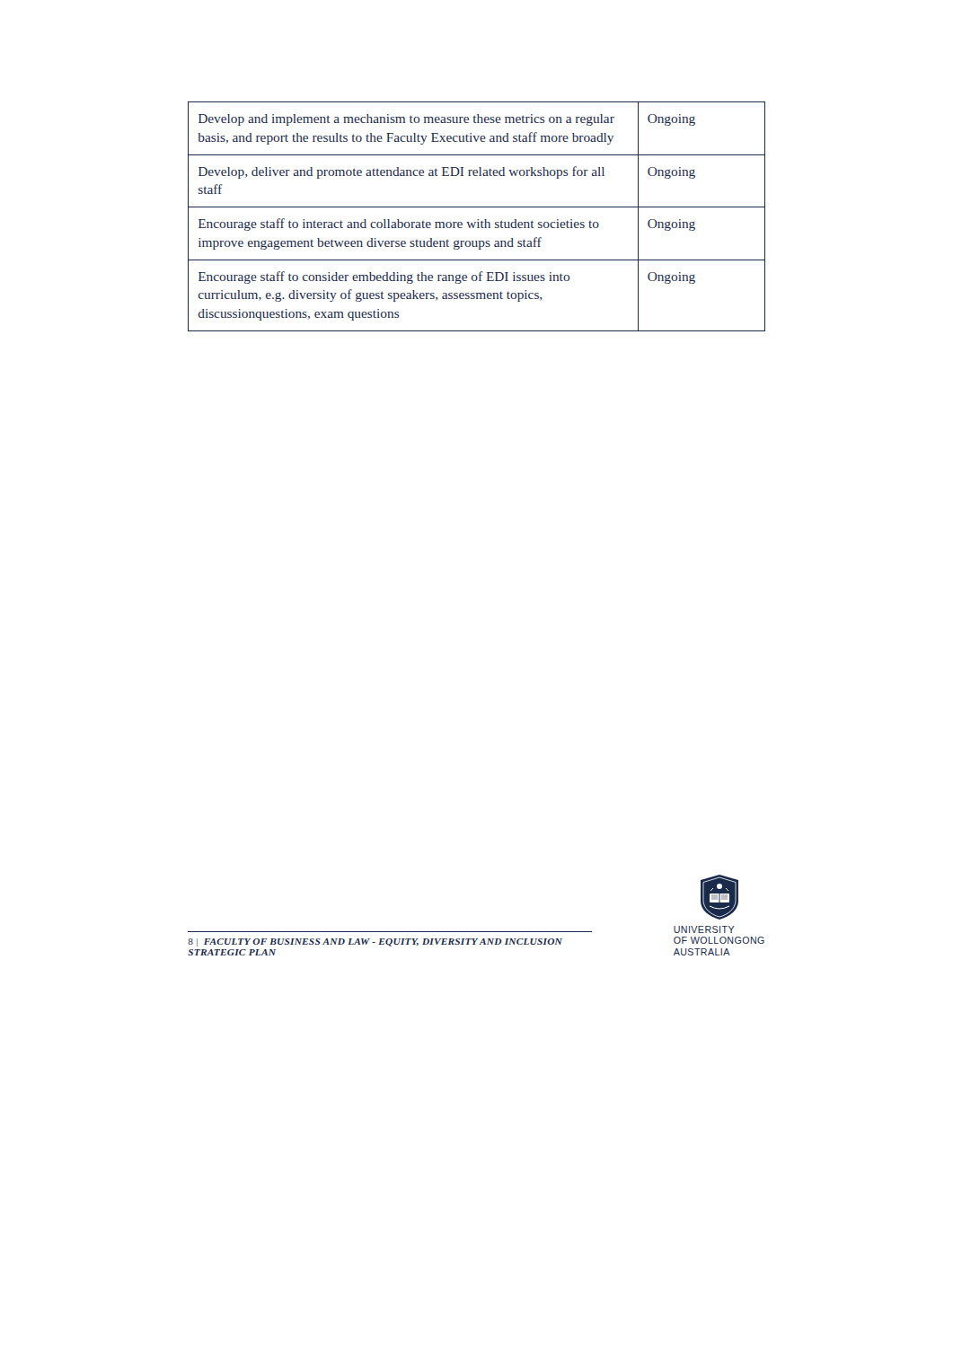| Develop and implement a mechanism to measure these metrics on a regular basis, and report the results to the Faculty Executive and staff more broadly | Ongoing |
| Develop, deliver and promote attendance at EDI related workshops for all staff | Ongoing |
| Encourage staff to interact and collaborate more with student societies to improve engagement between diverse student groups and staff | Ongoing |
| Encourage staff to consider embedding the range of EDI issues into curriculum, e.g. diversity of guest speakers, assessment topics, discussionquestions, exam questions | Ongoing |
8 |FACULTY OF BUSINESS AND LAW - EQUITY, DIVERSITY AND INCLUSION STRATEGIC PLAN
University
of Wollongong
Australia